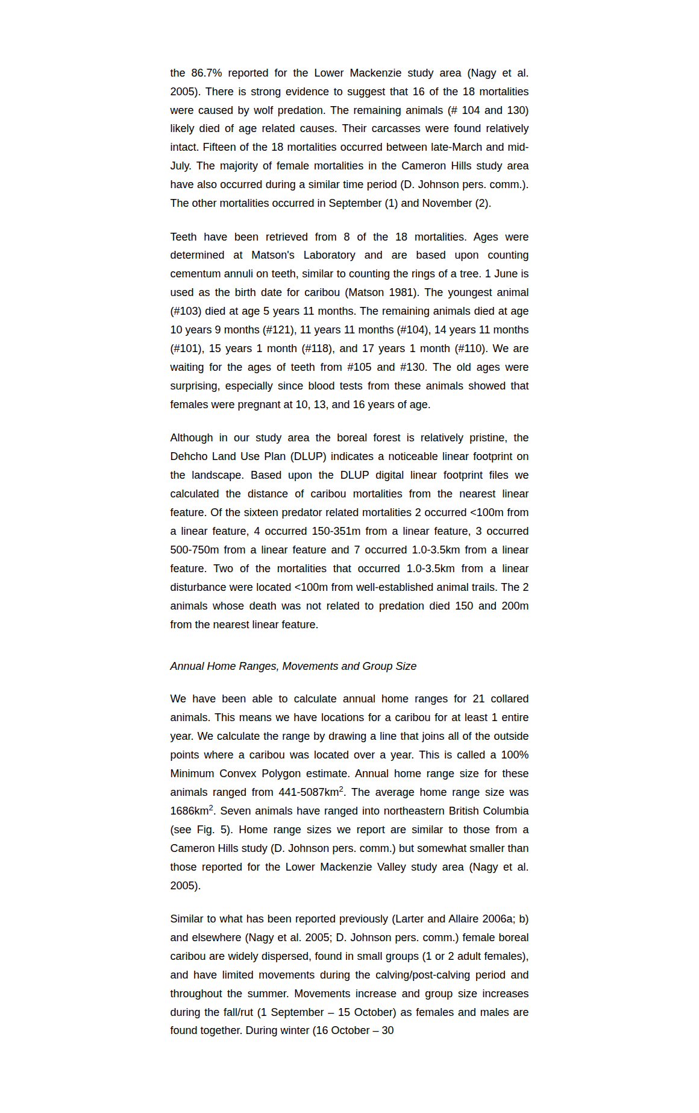the 86.7% reported for the Lower Mackenzie study area (Nagy et al. 2005). There is strong evidence to suggest that 16 of the 18 mortalities were caused by wolf predation. The remaining animals (# 104 and 130) likely died of age related causes. Their carcasses were found relatively intact. Fifteen of the 18 mortalities occurred between late-March and mid-July. The majority of female mortalities in the Cameron Hills study area have also occurred during a similar time period (D. Johnson pers. comm.). The other mortalities occurred in September (1) and November (2).
Teeth have been retrieved from 8 of the 18 mortalities. Ages were determined at Matson's Laboratory and are based upon counting cementum annuli on teeth, similar to counting the rings of a tree. 1 June is used as the birth date for caribou (Matson 1981). The youngest animal (#103) died at age 5 years 11 months. The remaining animals died at age 10 years 9 months (#121), 11 years 11 months (#104), 14 years 11 months (#101), 15 years 1 month (#118), and 17 years 1 month (#110). We are waiting for the ages of teeth from #105 and #130. The old ages were surprising, especially since blood tests from these animals showed that females were pregnant at 10, 13, and 16 years of age.
Although in our study area the boreal forest is relatively pristine, the Dehcho Land Use Plan (DLUP) indicates a noticeable linear footprint on the landscape. Based upon the DLUP digital linear footprint files we calculated the distance of caribou mortalities from the nearest linear feature. Of the sixteen predator related mortalities 2 occurred <100m from a linear feature, 4 occurred 150-351m from a linear feature, 3 occurred 500-750m from a linear feature and 7 occurred 1.0-3.5km from a linear feature. Two of the mortalities that occurred 1.0-3.5km from a linear disturbance were located <100m from well-established animal trails. The 2 animals whose death was not related to predation died 150 and 200m from the nearest linear feature.
Annual Home Ranges, Movements and Group Size
We have been able to calculate annual home ranges for 21 collared animals. This means we have locations for a caribou for at least 1 entire year. We calculate the range by drawing a line that joins all of the outside points where a caribou was located over a year. This is called a 100% Minimum Convex Polygon estimate. Annual home range size for these animals ranged from 441-5087km2. The average home range size was 1686km2. Seven animals have ranged into northeastern British Columbia (see Fig. 5). Home range sizes we report are similar to those from a Cameron Hills study (D. Johnson pers. comm.) but somewhat smaller than those reported for the Lower Mackenzie Valley study area (Nagy et al. 2005).
Similar to what has been reported previously (Larter and Allaire 2006a; b) and elsewhere (Nagy et al. 2005; D. Johnson pers. comm.) female boreal caribou are widely dispersed, found in small groups (1 or 2 adult females), and have limited movements during the calving/post-calving period and throughout the summer. Movements increase and group size increases during the fall/rut (1 September – 15 October) as females and males are found together. During winter (16 October – 30